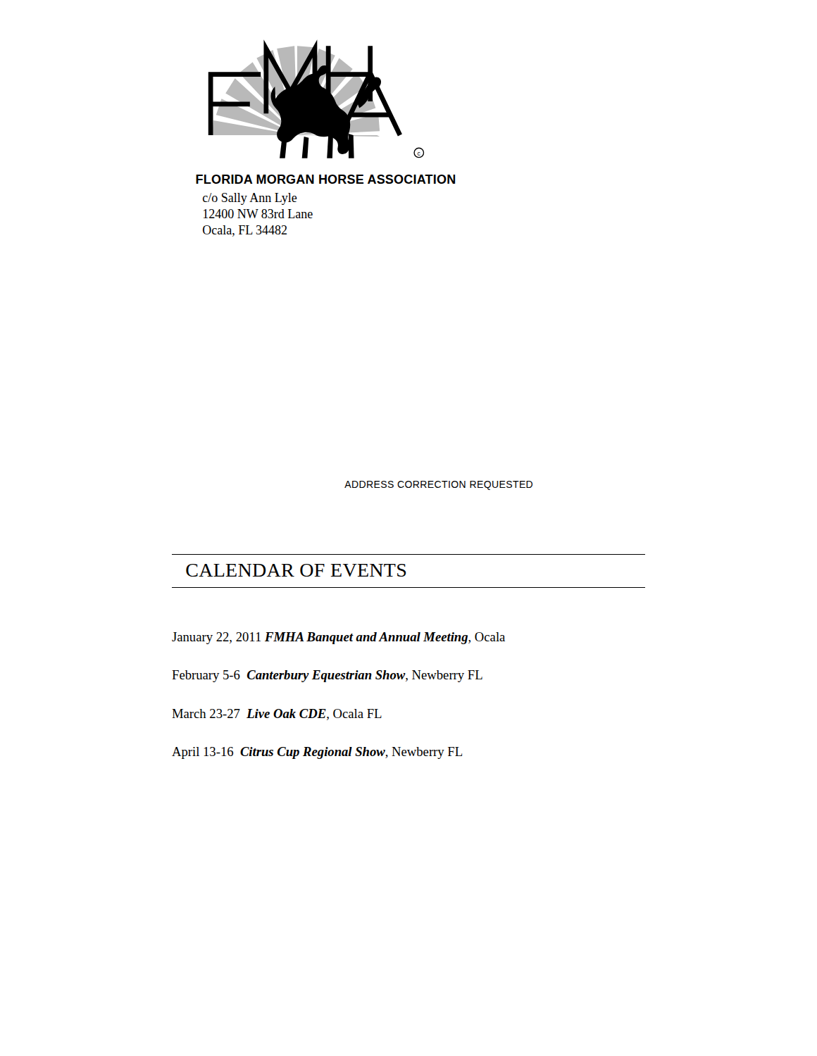c
FLORIDA MORGAN HORSE ASSOCIATION
c/o Sally Ann Lyle
12400 NW 83rd Lane
Ocala, FL 34482
ADDRESS CORRECTION REQUESTED
CALENDAR OF EVENTS
January 22, 2011 FMHA Banquet and Annual Meeting, Ocala
February 5-6 Canterbury Equestrian Show, Newberry FL
March 23-27 Live Oak CDE, Ocala FL
April 13-16 Citrus Cup Regional Show, Newberry FL